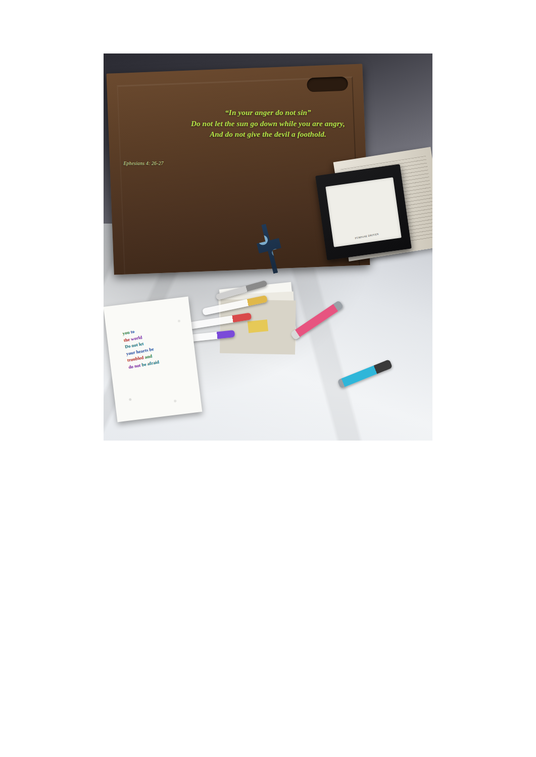you to
the world
Do not let
your hearts be
troubled and
do not be afraid
“In your anger do not sin” Do not let the sun go down while you are angry, And do not give the devil a foothold.
Ephesians 4: 26-27
“In your anger do not sin” Do not let the sun go down while you are angry, And do not give the devil a foothold. Ephesians 4: 26-27